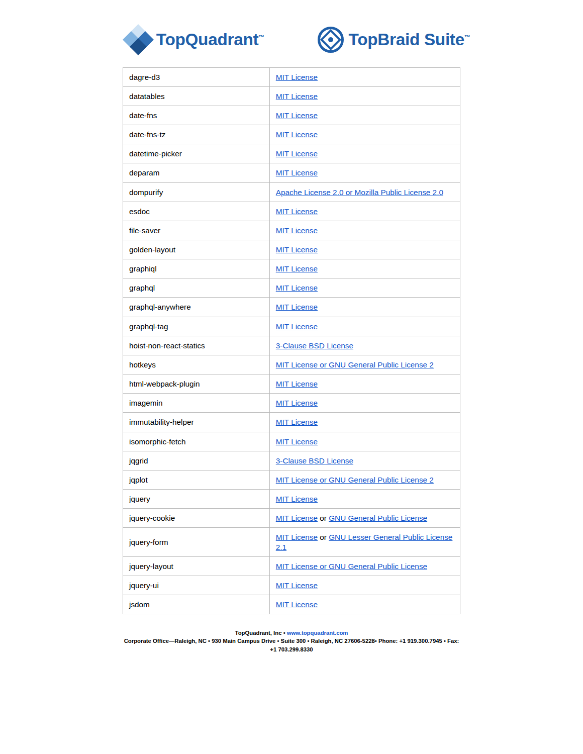TopQuadrant™
TopBraid Suite™
| dagre-d3 | MIT License |
| datatables | MIT License |
| date-fns | MIT License |
| date-fns-tz | MIT License |
| datetime-picker | MIT License |
| deparam | MIT License |
| dompurify | Apache License 2.0 or Mozilla Public License 2.0 |
| esdoc | MIT License |
| file-saver | MIT License |
| golden-layout | MIT License |
| graphiql | MIT License |
| graphql | MIT License |
| graphql-anywhere | MIT License |
| graphql-tag | MIT License |
| hoist-non-react-statics | 3-Clause BSD License |
| hotkeys | MIT License or GNU General Public License 2 |
| html-webpack-plugin | MIT License |
| imagemin | MIT License |
| immutability-helper | MIT License |
| isomorphic-fetch | MIT License |
| jqgrid | 3-Clause BSD License |
| jqplot | MIT License or GNU General Public License 2 |
| jquery | MIT License |
| jquery-cookie | MIT License or GNU General Public License |
| jquery-form | MIT License or GNU Lesser General Public License 2.1 |
| jquery-layout | MIT License or GNU General Public License |
| jquery-ui | MIT License |
| jsdom | MIT License |
TopQuadrant, Inc • www.topquadrant.com
Corporate Office—Raleigh, NC • 930 Main Campus Drive • Suite 300 • Raleigh, NC 27606-5228• Phone: +1 919.300.7945 • Fax: +1 703.299.8330